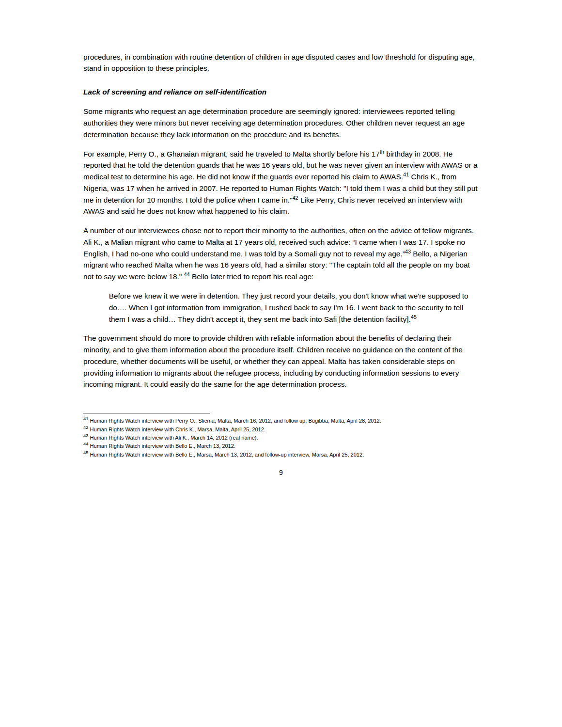procedures, in combination with routine detention of children in age disputed cases and low threshold for disputing age, stand in opposition to these principles.
Lack of screening and reliance on self-identification
Some migrants who request an age determination procedure are seemingly ignored: interviewees reported telling authorities they were minors but never receiving age determination procedures. Other children never request an age determination because they lack information on the procedure and its benefits.
For example, Perry O., a Ghanaian migrant, said he traveled to Malta shortly before his 17th birthday in 2008. He reported that he told the detention guards that he was 16 years old, but he was never given an interview with AWAS or a medical test to determine his age. He did not know if the guards ever reported his claim to AWAS.41 Chris K., from Nigeria, was 17 when he arrived in 2007. He reported to Human Rights Watch: "I told them I was a child but they still put me in detention for 10 months. I told the police when I came in."42 Like Perry, Chris never received an interview with AWAS and said he does not know what happened to his claim.
A number of our interviewees chose not to report their minority to the authorities, often on the advice of fellow migrants. Ali K., a Malian migrant who came to Malta at 17 years old, received such advice: “I came when I was 17. I spoke no English, I had no-one who could understand me. I was told by a Somali guy not to reveal my age.”43 Bello, a Nigerian migrant who reached Malta when he was 16 years old, had a similar story: "The captain told all the people on my boat not to say we were below 18." 44 Bello later tried to report his real age:
Before we knew it we were in detention. They just record your details, you don't know what we're supposed to do…. When I got information from immigration, I rushed back to say I'm 16. I went back to the security to tell them I was a child… They didn't accept it, they sent me back into Safi [the detention facility].45
The government should do more to provide children with reliable information about the benefits of declaring their minority, and to give them information about the procedure itself. Children receive no guidance on the content of the procedure, whether documents will be useful, or whether they can appeal. Malta has taken considerable steps on providing information to migrants about the refugee process, including by conducting information sessions to every incoming migrant. It could easily do the same for the age determination process.
41 Human Rights Watch interview with Perry O., Sliema, Malta, March 16, 2012, and follow up, Bugibba, Malta, April 28, 2012.
42 Human Rights Watch interview with Chris K., Marsa, Malta, April 25, 2012.
43 Human Rights Watch interview with Ali K., March 14, 2012 (real name).
44 Human Rights Watch interview with Bello E., March 13, 2012.
45 Human Rights Watch interview with Bello E., Marsa, March 13, 2012, and follow-up interview, Marsa, April 25, 2012.
9